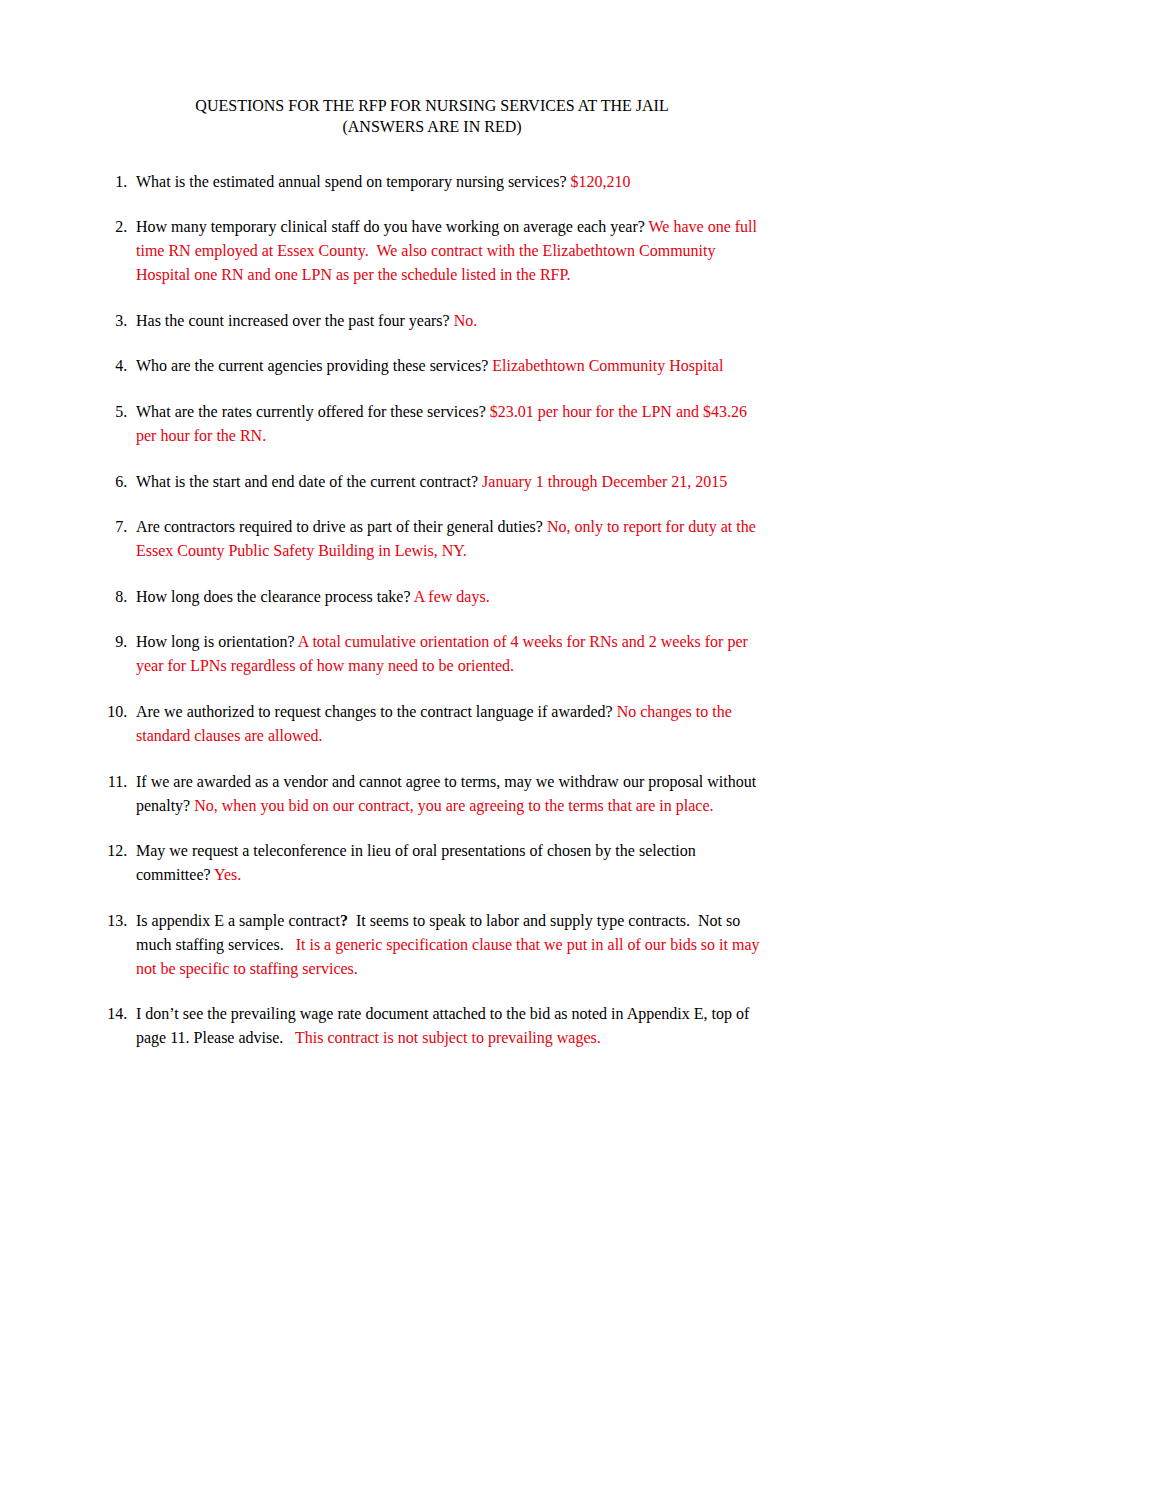QUESTIONS FOR THE RFP FOR NURSING SERVICES AT THE JAIL (ANSWERS ARE IN RED)
What is the estimated annual spend on temporary nursing services? $120,210
How many temporary clinical staff do you have working on average each year? We have one full time RN employed at Essex County. We also contract with the Elizabethtown Community Hospital one RN and one LPN as per the schedule listed in the RFP.
Has the count increased over the past four years? No.
Who are the current agencies providing these services? Elizabethtown Community Hospital
What are the rates currently offered for these services? $23.01 per hour for the LPN and $43.26 per hour for the RN.
What is the start and end date of the current contract? January 1 through December 21, 2015
Are contractors required to drive as part of their general duties? No, only to report for duty at the Essex County Public Safety Building in Lewis, NY.
How long does the clearance process take? A few days.
How long is orientation? A total cumulative orientation of 4 weeks for RNs and 2 weeks for per year for LPNs regardless of how many need to be oriented.
Are we authorized to request changes to the contract language if awarded? No changes to the standard clauses are allowed.
If we are awarded as a vendor and cannot agree to terms, may we withdraw our proposal without penalty? No, when you bid on our contract, you are agreeing to the terms that are in place.
May we request a teleconference in lieu of oral presentations of chosen by the selection committee? Yes.
Is appendix E a sample contract? It seems to speak to labor and supply type contracts. Not so much staffing services. It is a generic specification clause that we put in all of our bids so it may not be specific to staffing services.
I don’t see the prevailing wage rate document attached to the bid as noted in Appendix E, top of page 11. Please advise. This contract is not subject to prevailing wages.